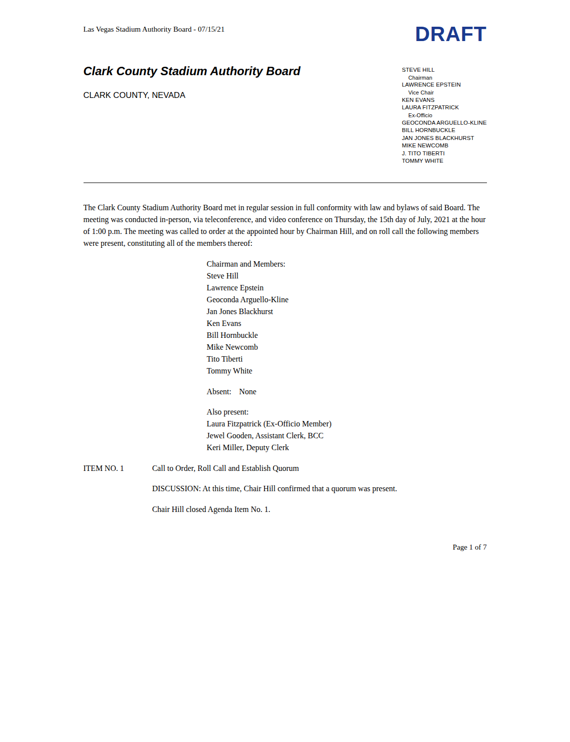Las Vegas Stadium Authority Board - 07/15/21
DRAFT
Clark County Stadium Authority Board
CLARK COUNTY, NEVADA
STEVE HILL Chairman LAWRENCE EPSTEIN Vice Chair KEN EVANS
LAURA FITZPATRICK Ex-Officio GEOCONDA ARGUELLO-KLINE
BILL HORNBUCKLE
JAN JONES BLACKHURST
MIKE NEWCOMB
J. TITO TIBERTI
TOMMY WHITE
The Clark County Stadium Authority Board met in regular session in full conformity with law and bylaws of said Board. The meeting was conducted in-person, via teleconference, and video conference on Thursday, the 15th day of July, 2021 at the hour of 1:00 p.m. The meeting was called to order at the appointed hour by Chairman Hill, and on roll call the following members were present, constituting all of the members thereof:
Chairman and Members:
Steve Hill
Lawrence Epstein
Geoconda Arguello-Kline
Jan Jones Blackhurst
Ken Evans
Bill Hornbuckle
Mike Newcomb
Tito Tiberti
Tommy White
Absent: None
Also present:
Laura Fitzpatrick (Ex-Officio Member)
Jewel Gooden, Assistant Clerk, BCC
Keri Miller, Deputy Clerk
ITEM NO. 1
Call to Order, Roll Call and Establish Quorum
DISCUSSION: At this time, Chair Hill confirmed that a quorum was present.
Chair Hill closed Agenda Item No. 1.
Page 1 of 7